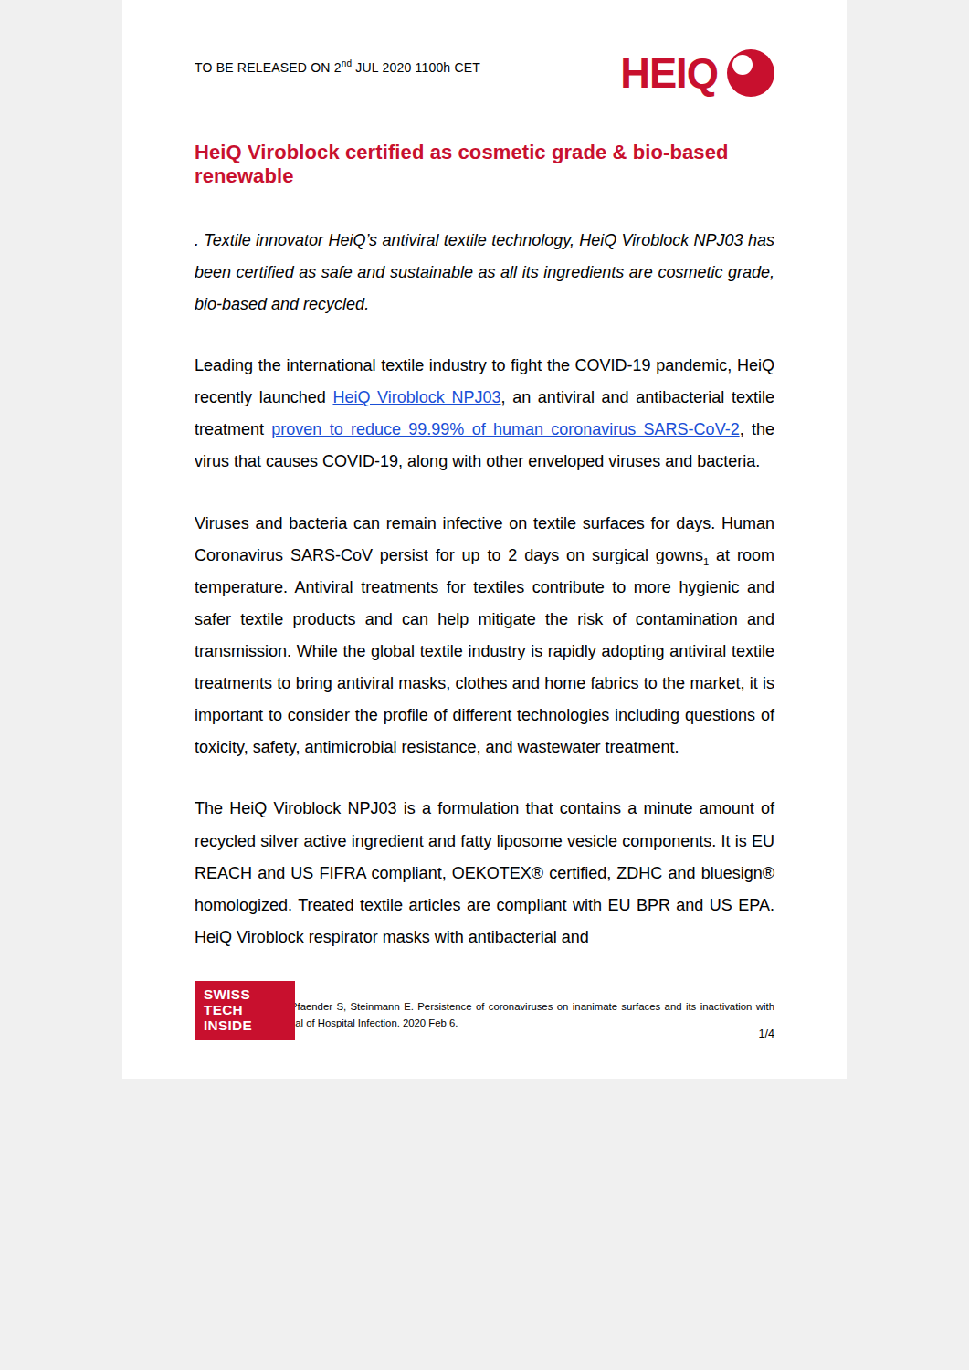TO BE RELEASED ON 2nd JUL 2020 1100h CET
HEIQ
HeiQ Viroblock certified as cosmetic grade & bio-based renewable
. Textile innovator HeiQ’s antiviral textile technology, HeiQ Viroblock NPJ03 has been certified as safe and sustainable as all its ingredients are cosmetic grade, bio-based and recycled.
Leading the international textile industry to fight the COVID-19 pandemic, HeiQ recently launched HeiQ Viroblock NPJ03, an antiviral and antibacterial textile treatment proven to reduce 99.99% of human coronavirus SARS-CoV-2, the virus that causes COVID-19, along with other enveloped viruses and bacteria.
Viruses and bacteria can remain infective on textile surfaces for days. Human Coronavirus SARS-CoV persist for up to 2 days on surgical gowns1 at room temperature. Antiviral treatments for textiles contribute to more hygienic and safer textile products and can help mitigate the risk of contamination and transmission. While the global textile industry is rapidly adopting antiviral textile treatments to bring antiviral masks, clothes and home fabrics to the market, it is important to consider the profile of different technologies including questions of toxicity, safety, antimicrobial resistance, and wastewater treatment.
The HeiQ Viroblock NPJ03 is a formulation that contains a minute amount of recycled silver active ingredient and fatty liposome vesicle components. It is EU REACH and US FIFRA compliant, OEKOTEX® certified, ZDHC and bluesign® homologized. Treated textile articles are compliant with EU BPR and US EPA. HeiQ Viroblock respirator masks with antibacterial and
1 Kampf G, Todt D, Pfaender S, Steinmann E. Persistence of coronaviruses on inanimate surfaces and its inactivation with biocidal agents. Journal of Hospital Infection. 2020 Feb 6.
SWISS
TECH
INSIDE
1/4